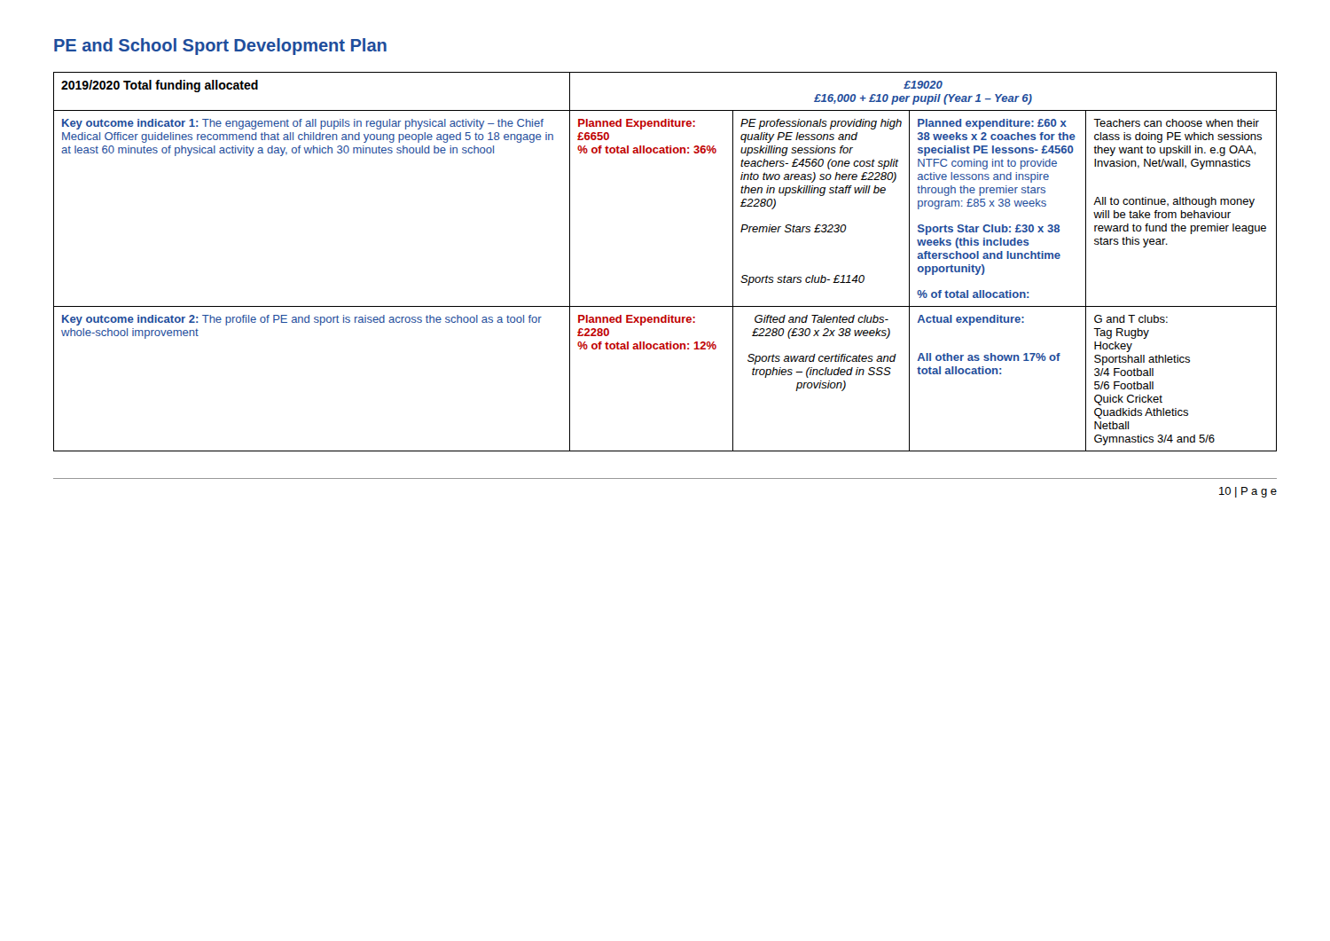PE and School Sport Development Plan
| 2019/2020 Total funding allocated | £19020 £16,000 + £10 per pupil (Year 1 – Year 6) |
| Key outcome indicator 1: The engagement of all pupils in regular physical activity – the Chief Medical Officer guidelines recommend that all children and young people aged 5 to 18 engage in at least 60 minutes of physical activity a day, of which 30 minutes should be in school | Planned Expenditure: £6650 % of total allocation: 36% | PE professionals providing high quality PE lessons and upskilling sessions for teachers- £4560 (one cost split into two areas) so here £2280) then in upskilling staff will be £2280) Premier Stars £3230 Sports stars club- £1140 | Planned expenditure: £60 x 38 weeks x 2 coaches for the specialist PE lessons- £4560 NTFC coming int to provide active lessons and inspire through the premier stars program: £85 x 38 weeks Sports Star Club: £30 x 38 weeks (this includes afterschool and lunchtime opportunity) % of total allocation: | Teachers can choose when their class is doing PE which sessions they want to upskill in. e.g OAA, Invasion, Net/wall, Gymnastics All to continue, although money will be take from behaviour reward to fund the premier league stars this year. |
| Key outcome indicator 2: The profile of PE and sport is raised across the school as a tool for whole-school improvement | Planned Expenditure: £2280 % of total allocation: 12% | Gifted and Talented clubs- £2280 (£30 x 2x 38 weeks) Sports award certificates and trophies – (included in SSS provision) | Actual expenditure: All other as shown 17% of total allocation: | G and T clubs: Tag Rugby Hockey Sportshall athletics 3/4 Football 5/6 Football Quick Cricket Quadkids Athletics Netball Gymnastics 3/4 and 5/6 |
10 | P a g e